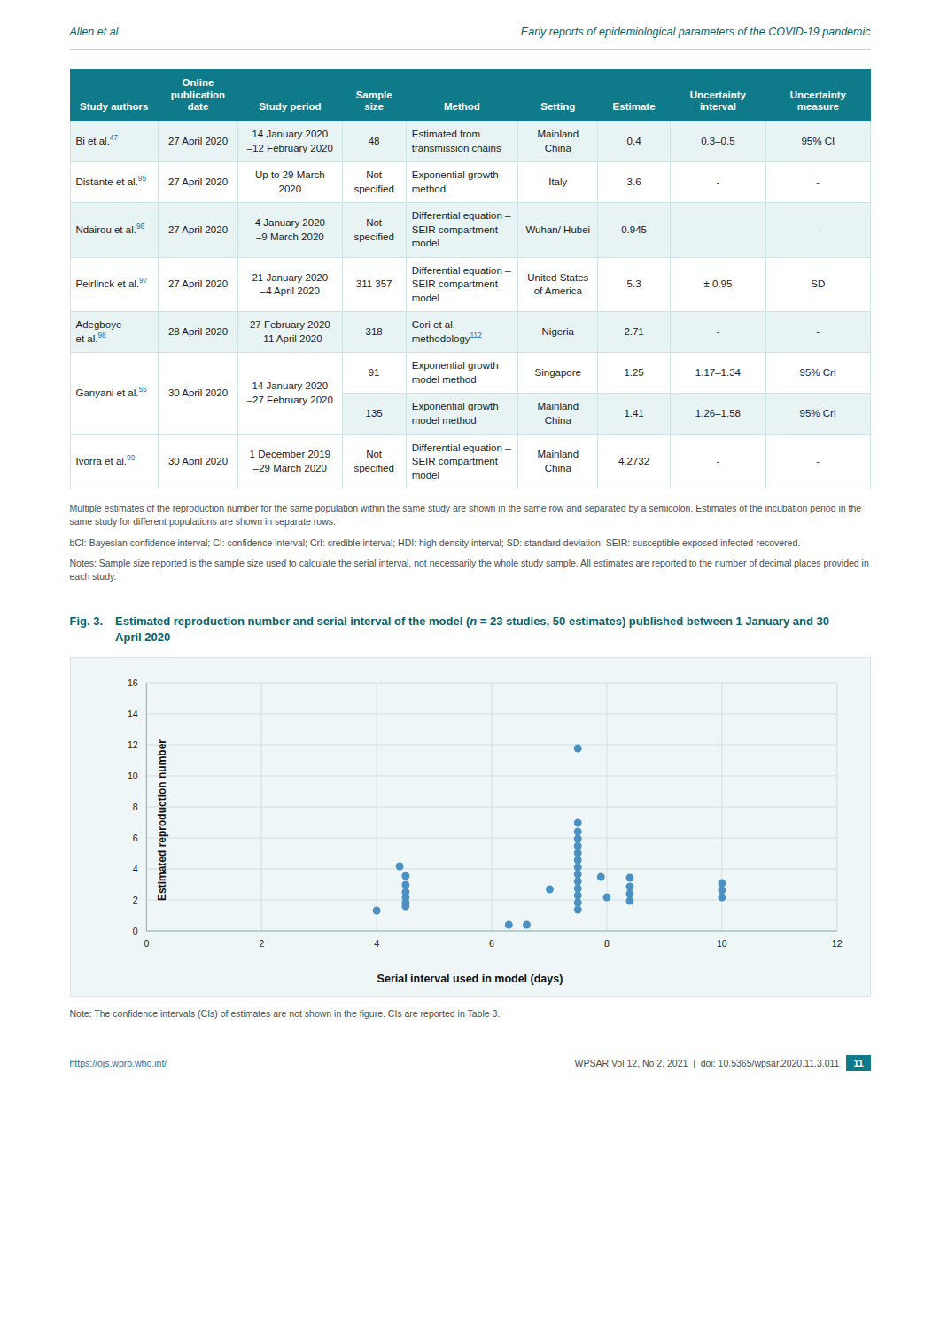Allen et al
Early reports of epidemiological parameters of the COVID-19 pandemic
| Study authors | Online publication date | Study period | Sample size | Method | Setting | Estimate | Uncertainty interval | Uncertainty measure |
| --- | --- | --- | --- | --- | --- | --- | --- | --- |
| Bi et al. 47 | 27 April 2020 | 14 January 2020 –12 February 2020 | 48 | Estimated from transmission chains | Mainland China | 0.4 | 0.3–0.5 | 95% CI |
| Distante et al. 95 | 27 April 2020 | Up to 29 March 2020 | Not specified | Exponential growth method | Italy | 3.6 | - | - |
| Ndairou et al. 96 | 27 April 2020 | 4 January 2020 –9 March 2020 | Not specified | Differential equation – SEIR compartment model | Wuhan/ Hubei | 0.945 | - | - |
| Peirlinck et al. 97 | 27 April 2020 | 21 January 2020 –4 April 2020 | 311 357 | Differential equation – SEIR compartment model | United States of America | 5.3 | ± 0.95 | SD |
| Adegboye et al. 98 | 28 April 2020 | 27 February 2020 –11 April 2020 | 318 | Cori et al. methodology 112 | Nigeria | 2.71 | - | - |
| Ganyani et al. 55 | 30 April 2020 | 14 January 2020 –27 February 2020 | 91 | Exponential growth model method | Singapore | 1.25 | 1.17–1.34 | 95% CrI |
| 135 | Exponential growth model method | Mainland China | 1.41 | 1.26–1.58 | 95% CrI |
| Ivorra et al. 99 | 30 April 2020 | 1 December 2019 –29 March 2020 | Not specified | Differential equation – SEIR compartment model | Mainland China | 4.2732 | - | - |
Multiple estimates of the reproduction number for the same population within the same study are shown in the same row and separated by a semicolon. Estimates of the incubation period in the same study for different populations are shown in separate rows.
bCI: Bayesian confidence interval; CI: confidence interval; CrI: credible interval; HDI: high density interval; SD: standard deviation; SEIR: susceptible-exposed-infected-recovered.
Notes: Sample size reported is the sample size used to calculate the serial interval, not necessarily the whole study sample. All estimates are reported to the number of decimal places provided in each study.
Fig. 3.
Estimated reproduction number and serial interval of the model (n = 23 studies, 50 estimates) published between 1 January and 30 April 2020
Estimated reproduction number
0 2 4 6 8 10 12 14 16 0 2 4 6 8 10 12
Serial interval used in model (days)
Note: The confidence intervals (CIs) of estimates are not shown in the figure. CIs are reported in Table 3.
https://ojs.wpro.who.int/
WPSAR Vol 12, No 2, 2021 | doi: 10.5365/wpsar.2020.11.3.011 11